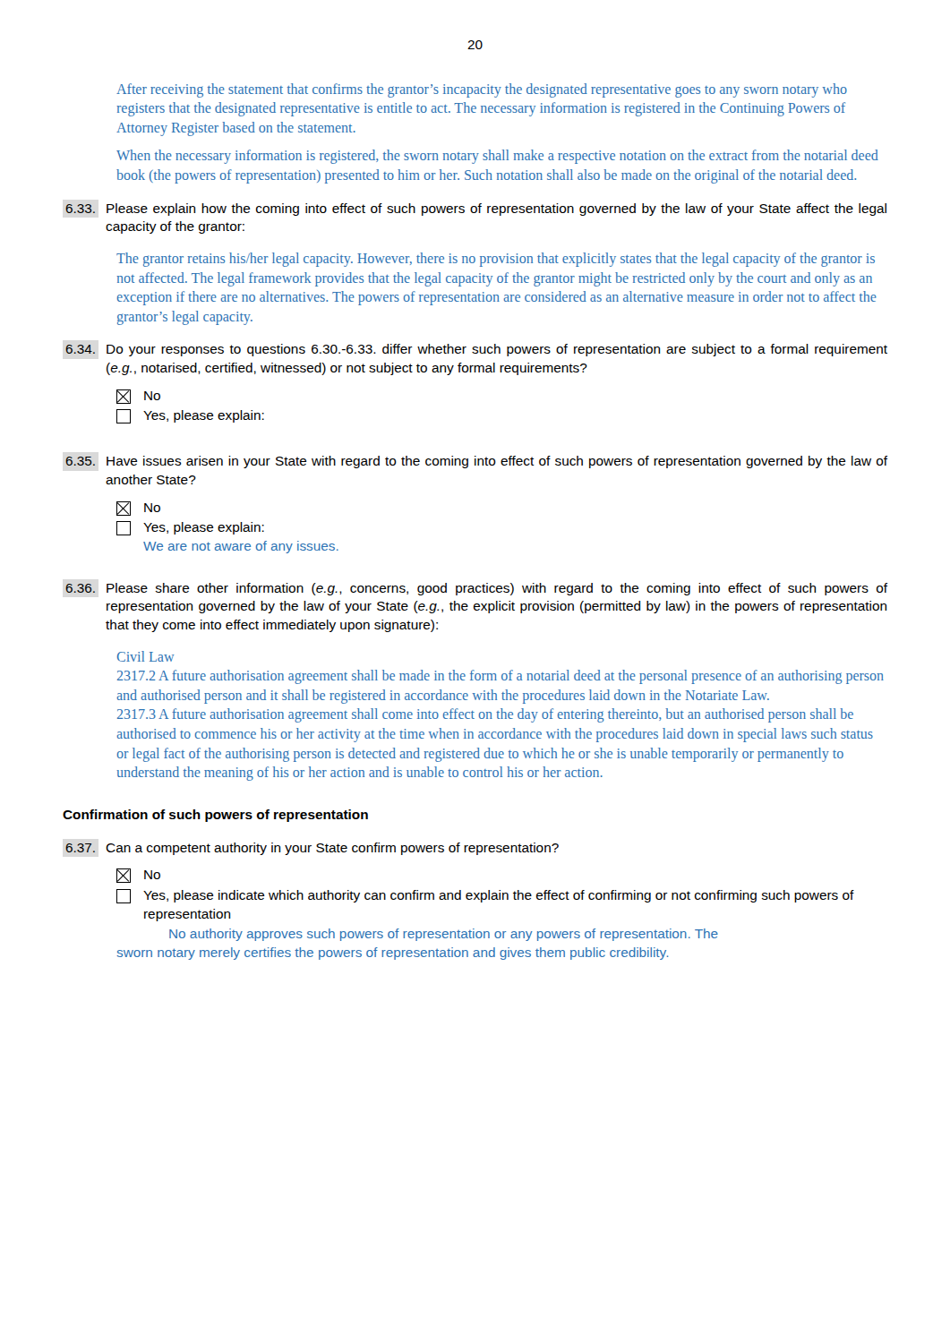20
After receiving the statement that confirms the grantor’s incapacity the designated representative goes to any sworn notary who registers that the designated representative is entitle to act. The necessary information is registered in the Continuing Powers of Attorney Register based on the statement.
When the necessary information is registered, the sworn notary shall make a respective notation on the extract from the notarial deed book (the powers of representation) presented to him or her. Such notation shall also be made on the original of the notarial deed.
6.33. Please explain how the coming into effect of such powers of representation governed by the law of your State affect the legal capacity of the grantor:
The grantor retains his/her legal capacity. However, there is no provision that explicitly states that the legal capacity of the grantor is not affected. The legal framework provides that the legal capacity of the grantor might be restricted only by the court and only as an exception if there are no alternatives. The powers of representation are considered as an alternative measure in order not to affect the grantor’s legal capacity.
6.34. Do your responses to questions 6.30.-6.33. differ whether such powers of representation are subject to a formal requirement (e.g., notarised, certified, witnessed) or not subject to any formal requirements?
No
Yes, please explain:
6.35. Have issues arisen in your State with regard to the coming into effect of such powers of representation governed by the law of another State?
No
Yes, please explain:
We are not aware of any issues.
6.36. Please share other information (e.g., concerns, good practices) with regard to the coming into effect of such powers of representation governed by the law of your State (e.g., the explicit provision (permitted by law) in the powers of representation that they come into effect immediately upon signature):
Civil Law
2317.2 A future authorisation agreement shall be made in the form of a notarial deed at the personal presence of an authorising person and authorised person and it shall be registered in accordance with the procedures laid down in the Notariate Law.
2317.3 A future authorisation agreement shall come into effect on the day of entering thereinto, but an authorised person shall be authorised to commence his or her activity at the time when in accordance with the procedures laid down in special laws such status or legal fact of the authorising person is detected and registered due to which he or she is unable temporarily or permanently to understand the meaning of his or her action and is unable to control his or her action.
Confirmation of such powers of representation
6.37. Can a competent authority in your State confirm powers of representation?
No
Yes, please indicate which authority can confirm and explain the effect of confirming or not confirming such powers of representation
No authority approves such powers of representation or any powers of representation. The
sworn notary merely certifies the powers of representation and gives them public credibility.